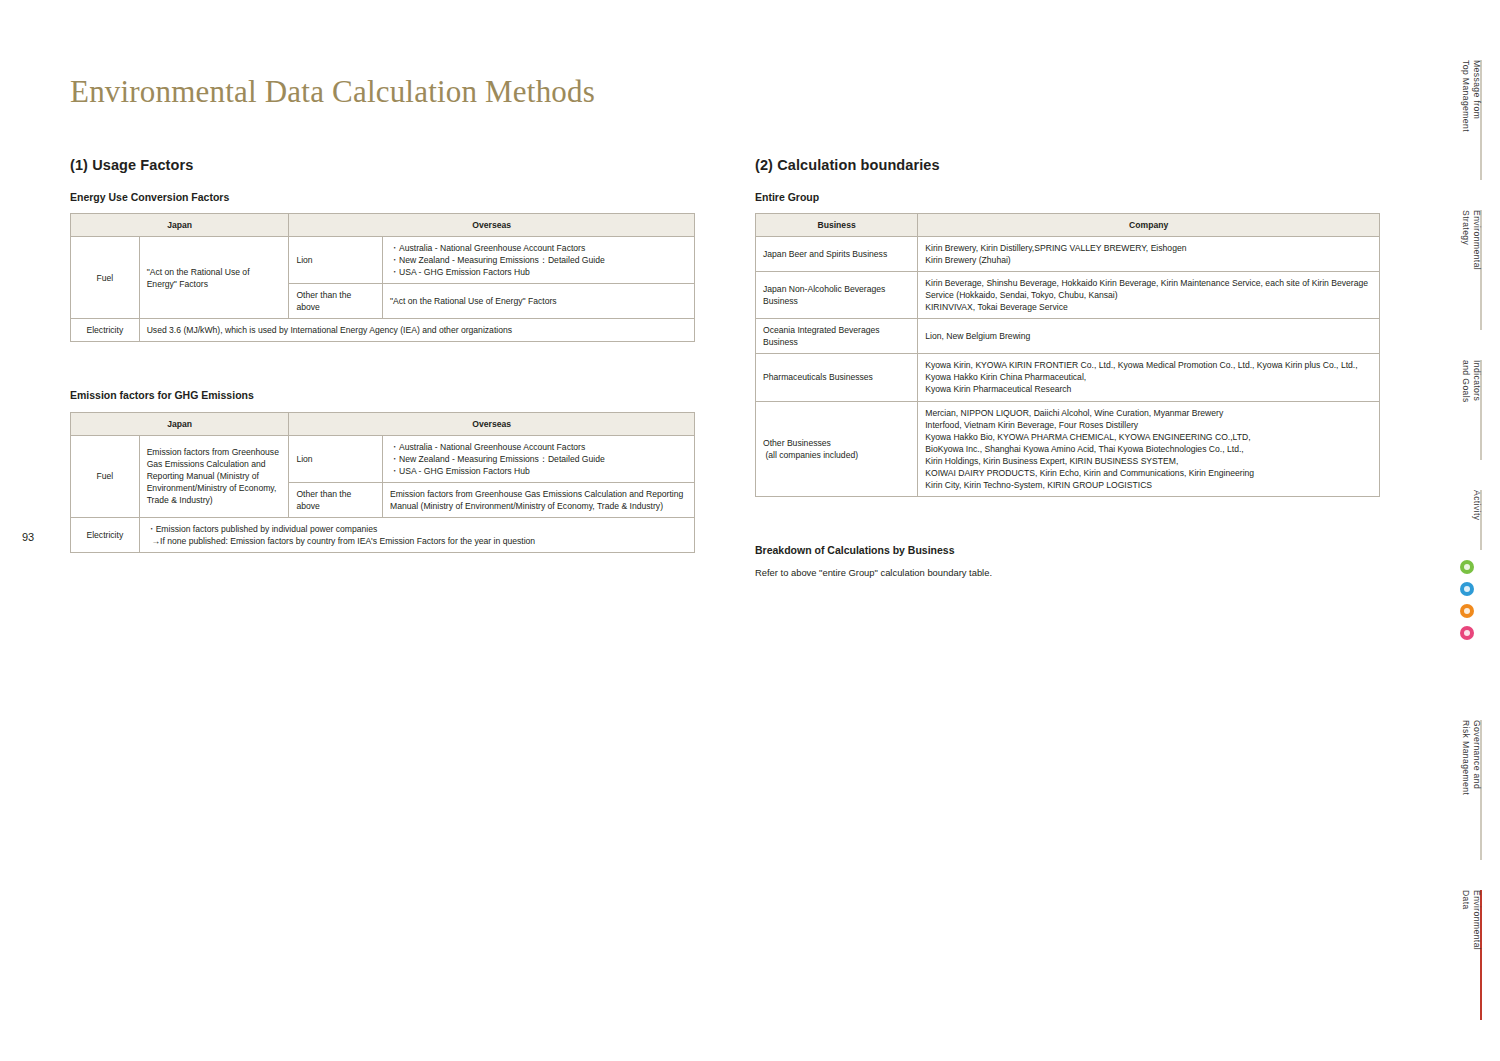Environmental Data Calculation Methods
(1) Usage Factors
Energy Use Conversion Factors
| Japan | Overseas |
| --- | --- |
| Fuel | "Act on the Rational Use of Energy" Factors | Lion | ・Australia - National Greenhouse Account Factors ・New Zealand - Measuring Emissions：Detailed Guide ・USA - GHG Emission Factors Hub |
| Other than the above | "Act on the Rational Use of Energy" Factors |
| Electricity | Used 3.6 (MJ/kWh), which is used by International Energy Agency (IEA) and other organizations |
Emission factors for GHG Emissions
| Japan | Overseas |
| --- | --- |
| Fuel | Emission factors from Greenhouse Gas Emissions Calculation and Reporting Manual (Ministry of Environment/Ministry of Economy, Trade & Industry) | Lion | ・Australia - National Greenhouse Account Factors ・New Zealand - Measuring Emissions：Detailed Guide ・USA - GHG Emission Factors Hub |
| Other than the above | Emission factors from Greenhouse Gas Emissions Calculation and Reporting Manual (Ministry of Environment/Ministry of Economy, Trade & Industry) |
| Electricity | ・Emission factors published by individual power companies →If none published: Emission factors by country from IEA's Emission Factors for the year in question |
(2) Calculation boundaries
Entire Group
| Business | Company |
| --- | --- |
| Japan Beer and Spirits Business | Kirin Brewery, Kirin Distillery,SPRING VALLEY BREWERY, Eishogen Kirin Brewery (Zhuhai) |
| Japan Non-Alcoholic Beverages Business | Kirin Beverage, Shinshu Beverage, Hokkaido Kirin Beverage, Kirin Maintenance Service, each site of Kirin Beverage Service (Hokkaido, Sendai, Tokyo, Chubu, Kansai) KIRINVIVAX, Tokai Beverage Service |
| Oceania Integrated Beverages Business | Lion, New Belgium Brewing |
| Pharmaceuticals Businesses | Kyowa Kirin, KYOWA KIRIN FRONTIER Co., Ltd., Kyowa Medical Promotion Co., Ltd., Kyowa Kirin plus Co., Ltd., Kyowa Hakko Kirin China Pharmaceutical, Kyowa Kirin Pharmaceutical Research |
| Other Businesses (all companies included) | Mercian, NIPPON LIQUOR, Daiichi Alcohol, Wine Curation, Myanmar Brewery Interfood, Vietnam Kirin Beverage, Four Roses Distillery Kyowa Hakko Bio, KYOWA PHARMA CHEMICAL, KYOWA ENGINEERING CO.,LTD, BioKyowa Inc., Shanghai Kyowa Amino Acid, Thai Kyowa Biotechnologies Co., Ltd., Kirin Holdings, Kirin Business Expert, KIRIN BUSINESS SYSTEM, KOIWAI DAIRY PRODUCTS, Kirin Echo, Kirin and Communications, Kirin Engineering Kirin City, Kirin Techno-System, KIRIN GROUP LOGISTICS |
Breakdown of Calculations by Business
Refer to above "entire Group" calculation boundary table.
93
Message from
Top Management
Environmental
Strategy
Indicators
and Goals
Activity
Governance and
Risk Management
Environmental
Data